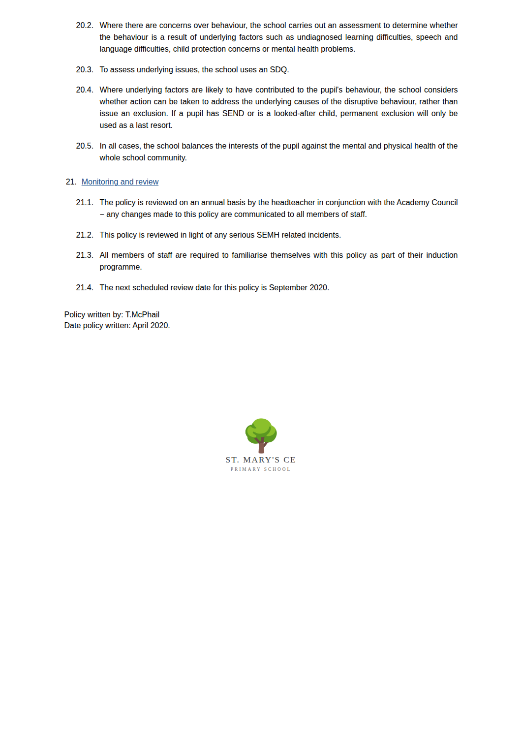20.2. Where there are concerns over behaviour, the school carries out an assessment to determine whether the behaviour is a result of underlying factors such as undiagnosed learning difficulties, speech and language difficulties, child protection concerns or mental health problems.
20.3. To assess underlying issues, the school uses an SDQ.
20.4. Where underlying factors are likely to have contributed to the pupil's behaviour, the school considers whether action can be taken to address the underlying causes of the disruptive behaviour, rather than issue an exclusion. If a pupil has SEND or is a looked-after child, permanent exclusion will only be used as a last resort.
20.5. In all cases, the school balances the interests of the pupil against the mental and physical health of the whole school community.
21. Monitoring and review
21.1. The policy is reviewed on an annual basis by the headteacher in conjunction with the Academy Council − any changes made to this policy are communicated to all members of staff.
21.2. This policy is reviewed in light of any serious SEMH related incidents.
21.3. All members of staff are required to familiarise themselves with this policy as part of their induction programme.
21.4. The next scheduled review date for this policy is September 2020.
Policy written by: T.McPhail
Date policy written: April 2020.
🌳
ST. MARY'S CE
PRIMARY SCHOOL